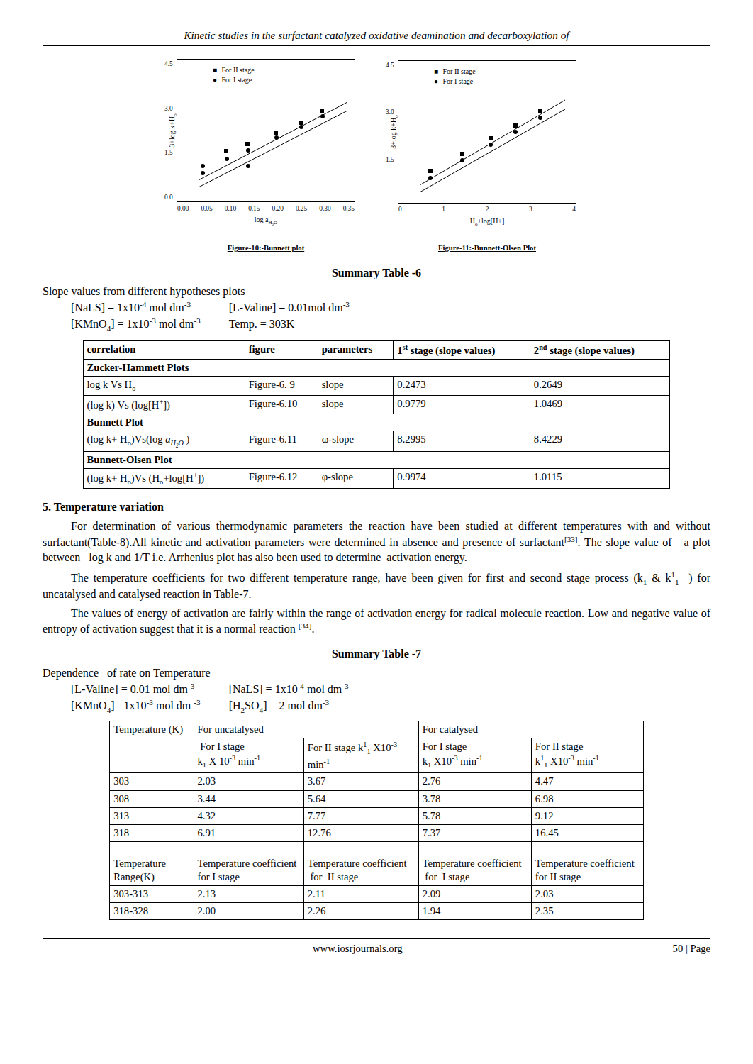Kinetic studies in the surfactant catalyzed oxidative deamination and decarboxylation of
3+log k+Ho
4.5
3.0
1.5
0.0
■ For II stage
● For I stage
0.000.050.100.150.200.250.300.35
log aH2O
Figure-10:-Bunnett plot
3+log k+Ho
4.5
3.0
1.5
■ For II stage
● For I stage
01234
Ho+log[H+]
Figure-11:-Bunnett-Olsen Plot
Summary Table -6
Slope values from different hypotheses plots
| [NaLS] = 1x10 -4 mol dm -3 | [L-Valine] = 0.01mol dm -3 |
| [KMnO 4 ] = 1x10 -3 mol dm -3 | Temp. = 303K |
| correlation | figure | parameters | 1 st stage (slope values) | 2 nd stage (slope values) |
| --- | --- | --- | --- | --- |
| Zucker-Hammett Plots |
| log k Vs H o | Figure-6. 9 | slope | 0.2473 | 0.2649 |
| (log k) Vs (log[H + ]) | Figure-6.10 | slope | 0.9779 | 1.0469 |
| Bunnett Plot |
| (log k+ H o )Vs(log a H 2 O ) | Figure-6.11 | ω-slope | 8.2995 | 8.4229 |
| Bunnett-Olsen Plot |
| (log k+ H o )Vs (H o +log[H + ]) | Figure-6.12 | φ-slope | 0.9974 | 1.0115 |
5. Temperature variation
For determination of various thermodynamic parameters the reaction have been studied at different temperatures with and without surfactant(Table-8).All kinetic and activation parameters were determined in absence and presence of surfactant[33]. The slope value of a plot between log k and 1/T i.e. Arrhenius plot has also been used to determine activation energy.
The temperature coefficients for two different temperature range, have been given for first and second stage process (k1 & k11 ) for uncatalysed and catalysed reaction in Table-7.
The values of energy of activation are fairly within the range of activation energy for radical molecule reaction. Low and negative value of entropy of activation suggest that it is a normal reaction [34].
Summary Table -7
Dependence of rate on Temperature
| [L-Valine] = 0.01 mol dm -3 | [NaLS] = 1x10 -4 mol dm -3 |
| [KMnO 4 ] =1x10 -3 mol dm -3 | [H 2 SO 4 ] = 2 mol dm -3 |
| Temperature (K) | For uncatalysed | For catalysed |
| For I stage k 1 X 10 -3 min -1 | For II stage k 1 1 X10 -3 min -1 | For I stage k 1 X10 -3 min -1 | For II stage k 1 1 X10 -3 min -1 |
| 303 | 2.03 | 3.67 | 2.76 | 4.47 |
| 308 | 3.44 | 5.64 | 3.78 | 6.98 |
| 313 | 4.32 | 7.77 | 5.78 | 9.12 |
| 318 | 6.91 | 12.76 | 7.37 | 16.45 |
| Temperature Range(K) | Temperature coefficient for I stage | Temperature coefficient for II stage | Temperature coefficient for I stage | Temperature coefficient for II stage |
| 303-313 | 2.13 | 2.11 | 2.09 | 2.03 |
| 318-328 | 2.00 | 2.26 | 1.94 | 2.35 |
www.iosrjournals.org 50 | Page